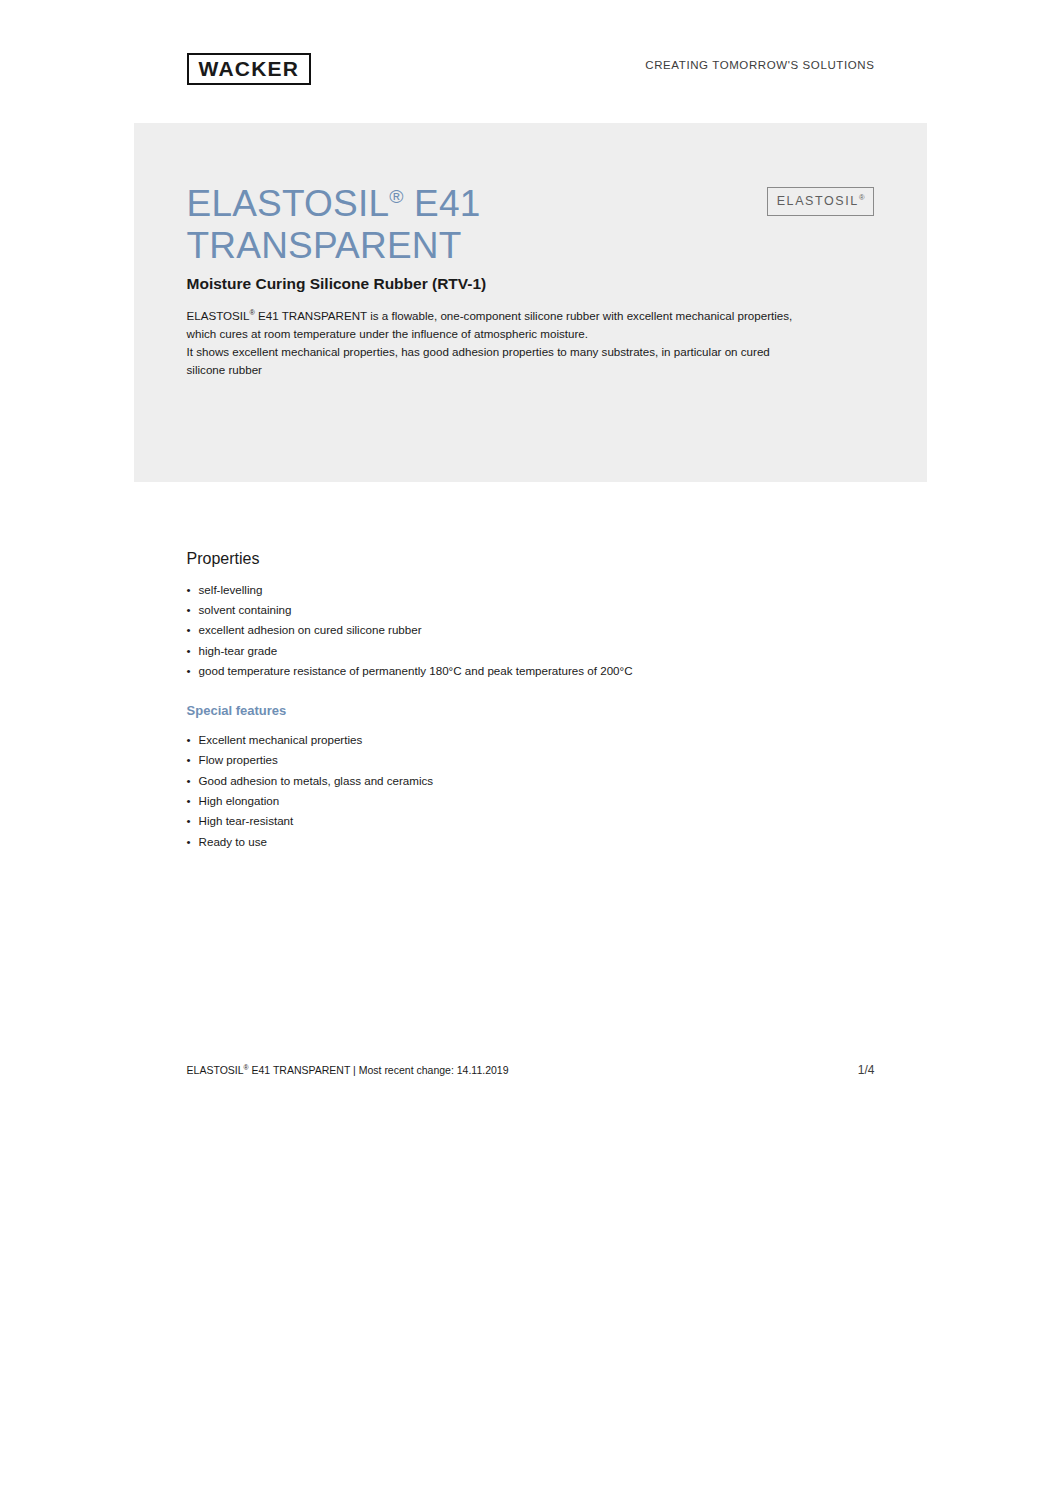WACKER
Creating Tomorrow's Solutions
ELASTOSIL® E41
TRANSPARENT
Moisture Curing Silicone Rubber (RTV-1)
ELASTOSIL®
ELASTOSIL® E41 TRANSPARENT is a flowable, one-component silicone rubber with excellent mechanical properties, which cures at room temperature under the influence of atmospheric moisture.
It shows excellent mechanical properties, has good adhesion properties to many substrates, in particular on cured silicone rubber
Properties
self-levelling
solvent containing
excellent adhesion on cured silicone rubber
high-tear grade
good temperature resistance of permanently 180°C and peak temperatures of 200°C
Special features
Excellent mechanical properties
Flow properties
Good adhesion to metals, glass and ceramics
High elongation
High tear-resistant
Ready to use
ELASTOSIL® E41 TRANSPARENT | Most recent change: 14.11.2019
1/4